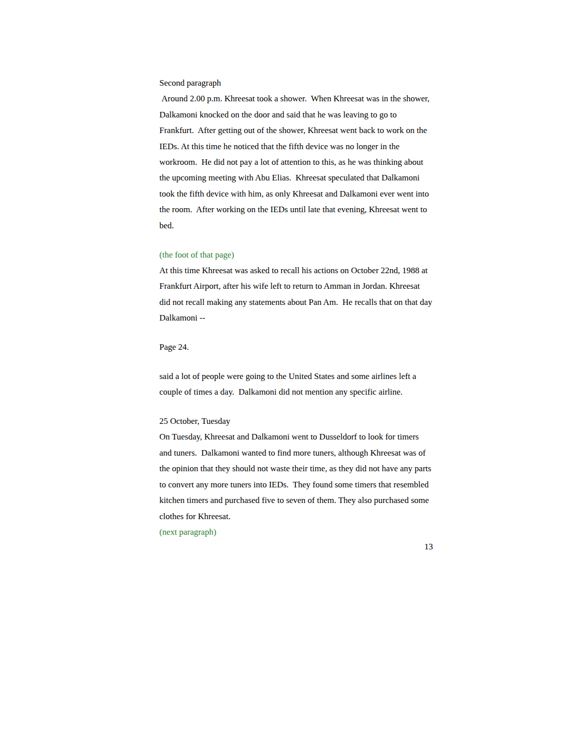Second paragraph
Around 2.00 p.m. Khreesat took a shower. When Khreesat was in the shower, Dalkamoni knocked on the door and said that he was leaving to go to Frankfurt. After getting out of the shower, Khreesat went back to work on the IEDs. At this time he noticed that the fifth device was no longer in the workroom. He did not pay a lot of attention to this, as he was thinking about the upcoming meeting with Abu Elias. Khreesat speculated that Dalkamoni took the fifth device with him, as only Khreesat and Dalkamoni ever went into the room. After working on the IEDs until late that evening, Khreesat went to bed.
(the foot of that page)
At this time Khreesat was asked to recall his actions on October 22nd, 1988 at Frankfurt Airport, after his wife left to return to Amman in Jordan. Khreesat did not recall making any statements about Pan Am. He recalls that on that day Dalkamoni --
Page 24.
said a lot of people were going to the United States and some airlines left a couple of times a day. Dalkamoni did not mention any specific airline.
25 October, Tuesday
On Tuesday, Khreesat and Dalkamoni went to Dusseldorf to look for timers and tuners. Dalkamoni wanted to find more tuners, although Khreesat was of the opinion that they should not waste their time, as they did not have any parts to convert any more tuners into IEDs. They found some timers that resembled kitchen timers and purchased five to seven of them. They also purchased some clothes for Khreesat.
(next paragraph)
13